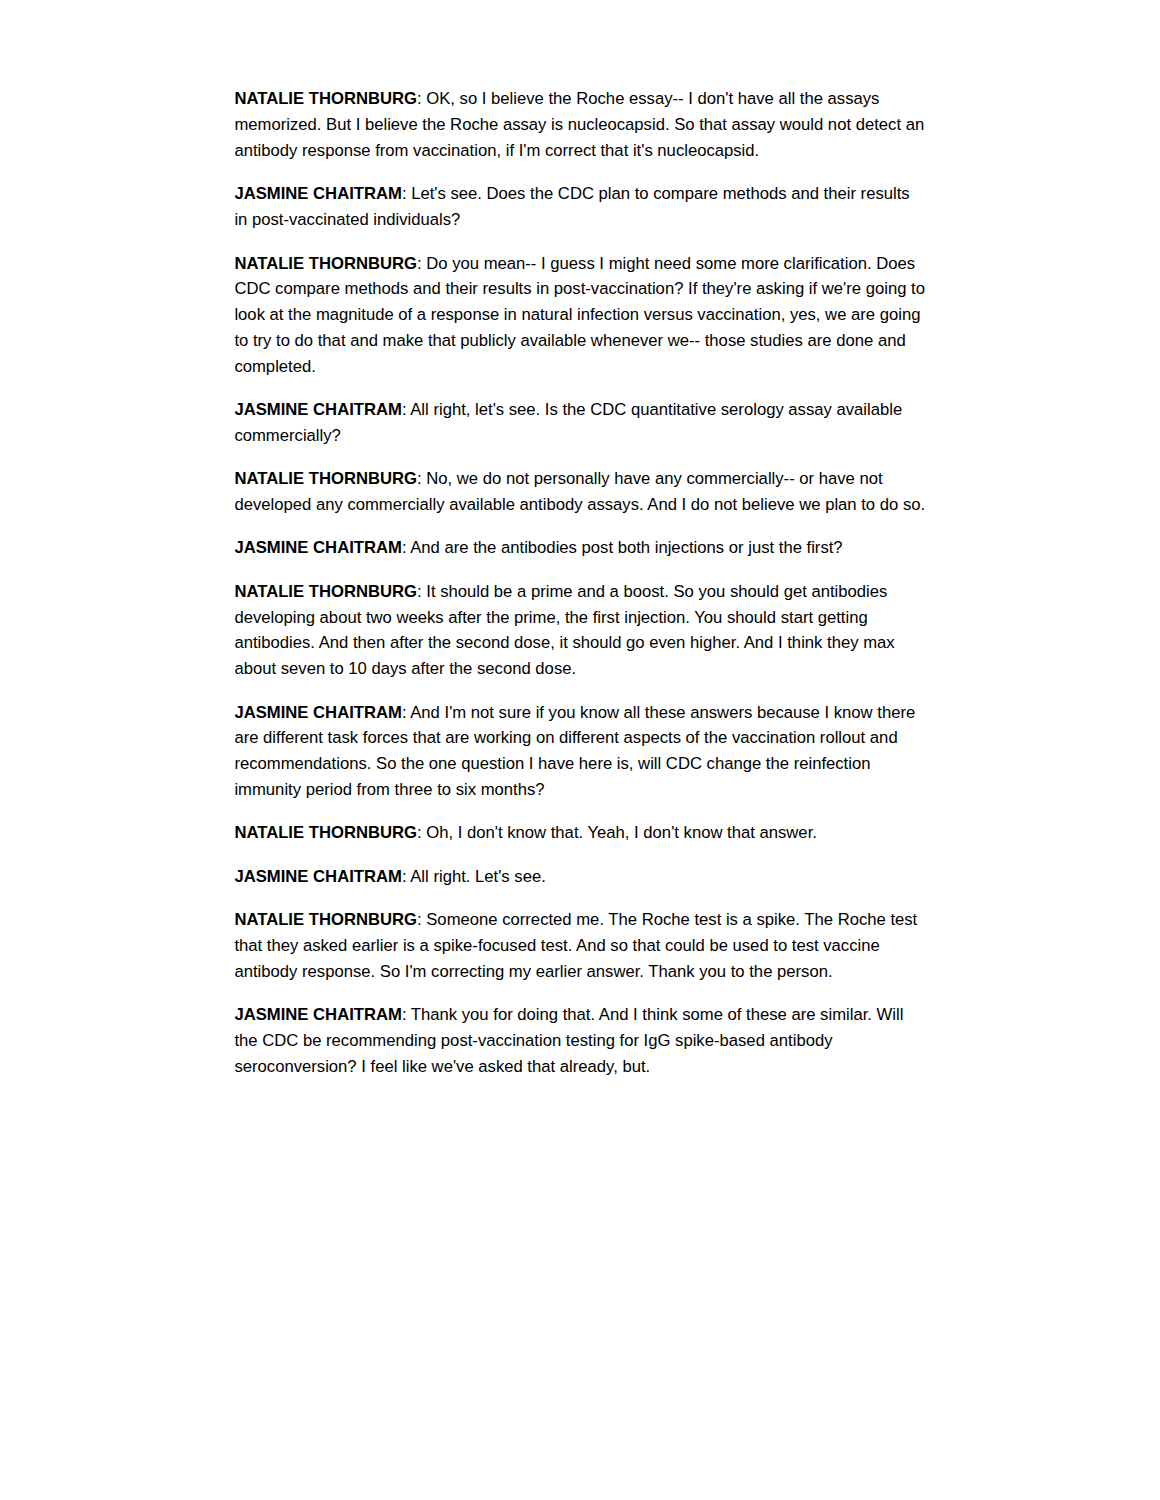NATALIE THORNBURG: OK, so I believe the Roche essay-- I don't have all the assays memorized. But I believe the Roche assay is nucleocapsid. So that assay would not detect an antibody response from vaccination, if I'm correct that it's nucleocapsid.
JASMINE CHAITRAM: Let's see. Does the CDC plan to compare methods and their results in post-vaccinated individuals?
NATALIE THORNBURG: Do you mean-- I guess I might need some more clarification. Does CDC compare methods and their results in post-vaccination? If they're asking if we're going to look at the magnitude of a response in natural infection versus vaccination, yes, we are going to try to do that and make that publicly available whenever we-- those studies are done and completed.
JASMINE CHAITRAM: All right, let's see. Is the CDC quantitative serology assay available commercially?
NATALIE THORNBURG: No, we do not personally have any commercially-- or have not developed any commercially available antibody assays. And I do not believe we plan to do so.
JASMINE CHAITRAM: And are the antibodies post both injections or just the first?
NATALIE THORNBURG: It should be a prime and a boost. So you should get antibodies developing about two weeks after the prime, the first injection. You should start getting antibodies. And then after the second dose, it should go even higher. And I think they max about seven to 10 days after the second dose.
JASMINE CHAITRAM: And I'm not sure if you know all these answers because I know there are different task forces that are working on different aspects of the vaccination rollout and recommendations. So the one question I have here is, will CDC change the reinfection immunity period from three to six months?
NATALIE THORNBURG: Oh, I don't know that. Yeah, I don't know that answer.
JASMINE CHAITRAM: All right. Let's see.
NATALIE THORNBURG: Someone corrected me. The Roche test is a spike. The Roche test that they asked earlier is a spike-focused test. And so that could be used to test vaccine antibody response. So I'm correcting my earlier answer. Thank you to the person.
JASMINE CHAITRAM: Thank you for doing that. And I think some of these are similar. Will the CDC be recommending post-vaccination testing for IgG spike-based antibody seroconversion? I feel like we've asked that already, but.